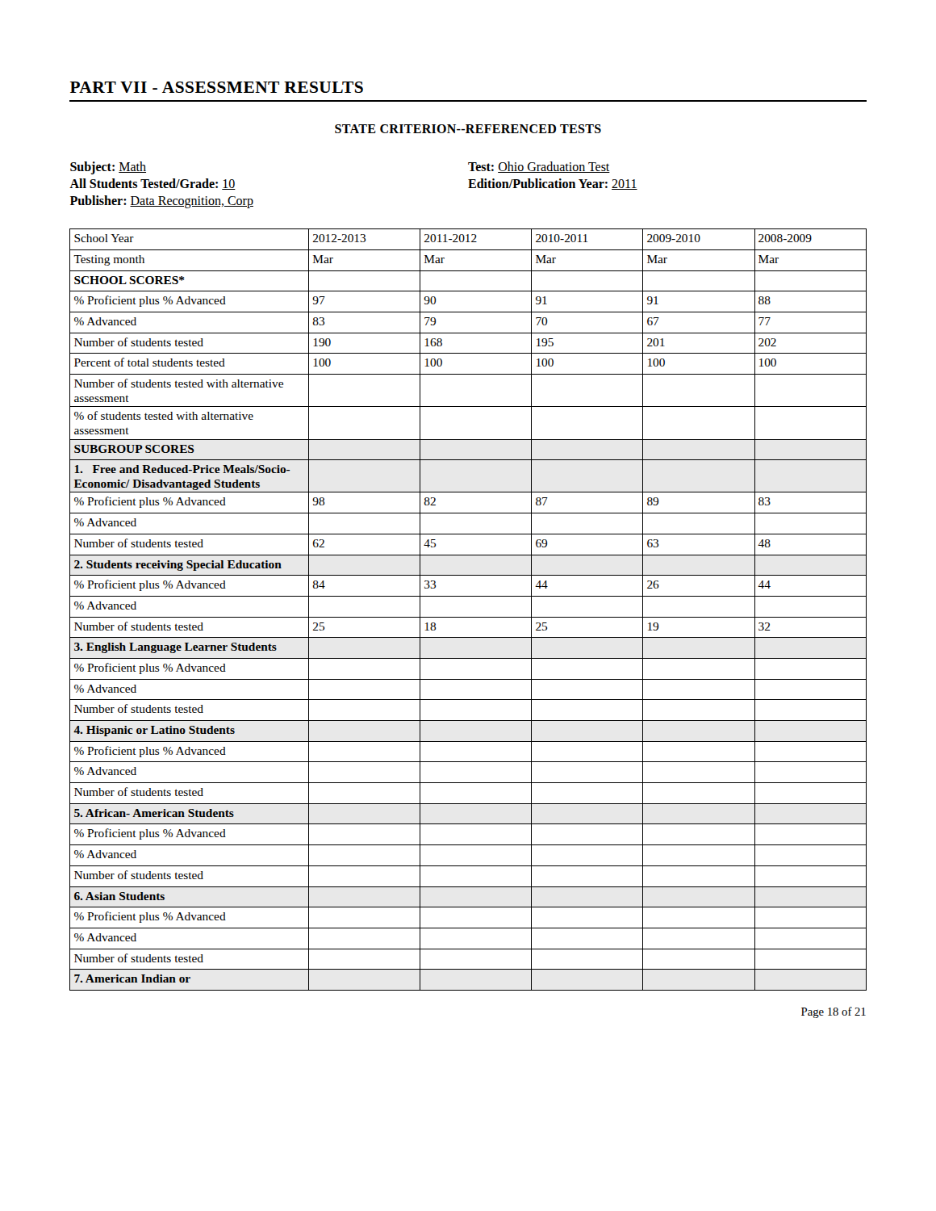PART VII - ASSESSMENT RESULTS
STATE CRITERION--REFERENCED TESTS
| Subject: Math | Test: Ohio Graduation Test |
| All Students Tested/Grade: 10 | Edition/Publication Year: 2011 |
| Publisher: Data Recognition, Corp | |
| School Year | 2012-2013 | 2011-2012 | 2010-2011 | 2009-2010 | 2008-2009 |
| Testing month | Mar | Mar | Mar | Mar | Mar |
| SCHOOL SCORES* | | | | | |
| % Proficient plus % Advanced | 97 | 90 | 91 | 91 | 88 |
| % Advanced | 83 | 79 | 70 | 67 | 77 |
| Number of students tested | 190 | 168 | 195 | 201 | 202 |
| Percent of total students tested | 100 | 100 | 100 | 100 | 100 |
| Number of students tested with alternative assessment | | | | | |
| % of students tested with alternative assessment | | | | | |
| SUBGROUP SCORES | | | | | |
| 1. Free and Reduced-Price Meals/Socio-Economic/ Disadvantaged Students | | | | | |
| % Proficient plus % Advanced | 98 | 82 | 87 | 89 | 83 |
| % Advanced | | | | | |
| Number of students tested | 62 | 45 | 69 | 63 | 48 |
| 2. Students receiving Special Education | | | | | |
| % Proficient plus % Advanced | 84 | 33 | 44 | 26 | 44 |
| % Advanced | | | | | |
| Number of students tested | 25 | 18 | 25 | 19 | 32 |
| 3. English Language Learner Students | | | | | |
| % Proficient plus % Advanced | | | | | |
| % Advanced | | | | | |
| Number of students tested | | | | | |
| 4. Hispanic or Latino Students | | | | | |
| % Proficient plus % Advanced | | | | | |
| % Advanced | | | | | |
| Number of students tested | | | | | |
| 5. African- American Students | | | | | |
| % Proficient plus % Advanced | | | | | |
| % Advanced | | | | | |
| Number of students tested | | | | | |
| 6. Asian Students | | | | | |
| % Proficient plus % Advanced | | | | | |
| % Advanced | | | | | |
| Number of students tested | | | | | |
| 7. American Indian or | | | | | |
Page 18 of 21